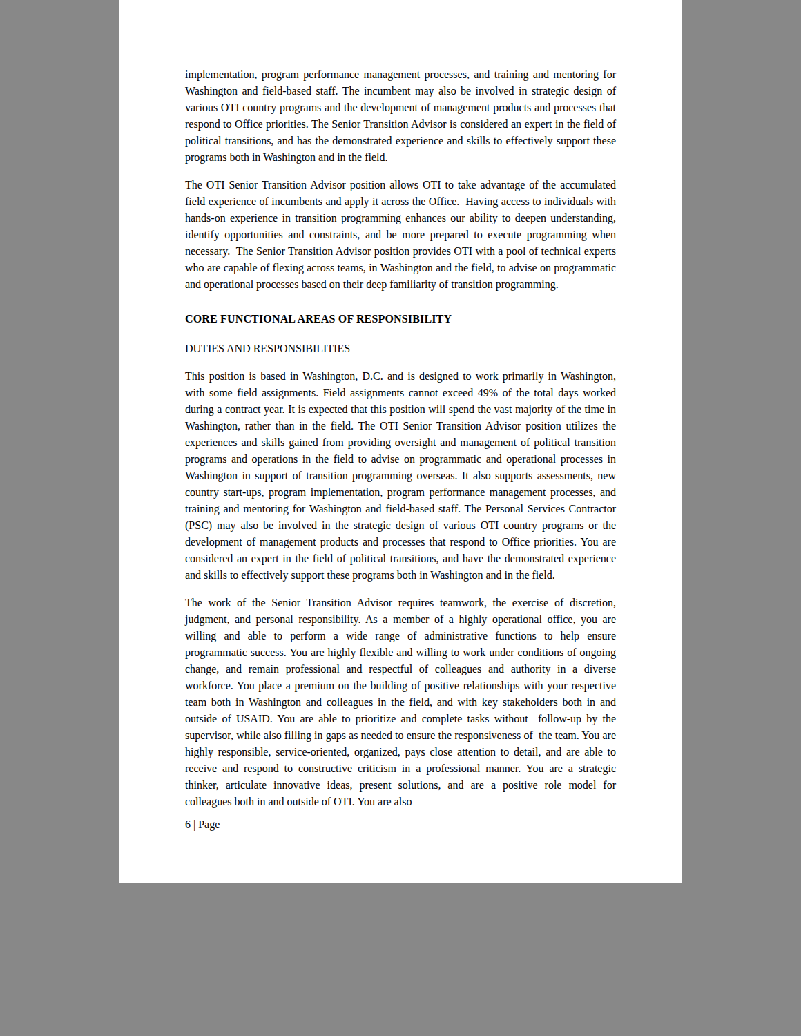implementation, program performance management processes, and training and mentoring for Washington and field-based staff. The incumbent may also be involved in strategic design of various OTI country programs and the development of management products and processes that respond to Office priorities. The Senior Transition Advisor is considered an expert in the field of political transitions, and has the demonstrated experience and skills to effectively support these programs both in Washington and in the field.
The OTI Senior Transition Advisor position allows OTI to take advantage of the accumulated field experience of incumbents and apply it across the Office. Having access to individuals with hands-on experience in transition programming enhances our ability to deepen understanding, identify opportunities and constraints, and be more prepared to execute programming when necessary. The Senior Transition Advisor position provides OTI with a pool of technical experts who are capable of flexing across teams, in Washington and the field, to advise on programmatic and operational processes based on their deep familiarity of transition programming.
CORE FUNCTIONAL AREAS OF RESPONSIBILITY
DUTIES AND RESPONSIBILITIES
This position is based in Washington, D.C. and is designed to work primarily in Washington, with some field assignments. Field assignments cannot exceed 49% of the total days worked during a contract year. It is expected that this position will spend the vast majority of the time in Washington, rather than in the field. The OTI Senior Transition Advisor position utilizes the experiences and skills gained from providing oversight and management of political transition programs and operations in the field to advise on programmatic and operational processes in Washington in support of transition programming overseas. It also supports assessments, new country start-ups, program implementation, program performance management processes, and training and mentoring for Washington and field-based staff. The Personal Services Contractor (PSC) may also be involved in the strategic design of various OTI country programs or the development of management products and processes that respond to Office priorities. You are considered an expert in the field of political transitions, and have the demonstrated experience and skills to effectively support these programs both in Washington and in the field.
The work of the Senior Transition Advisor requires teamwork, the exercise of discretion, judgment, and personal responsibility. As a member of a highly operational office, you are willing and able to perform a wide range of administrative functions to help ensure programmatic success. You are highly flexible and willing to work under conditions of ongoing change, and remain professional and respectful of colleagues and authority in a diverse workforce. You place a premium on the building of positive relationships with your respective team both in Washington and colleagues in the field, and with key stakeholders both in and outside of USAID. You are able to prioritize and complete tasks without follow-up by the supervisor, while also filling in gaps as needed to ensure the responsiveness of the team. You are highly responsible, service-oriented, organized, pays close attention to detail, and are able to receive and respond to constructive criticism in a professional manner. You are a strategic thinker, articulate innovative ideas, present solutions, and are a positive role model for colleagues both in and outside of OTI. You are also
6 | Page